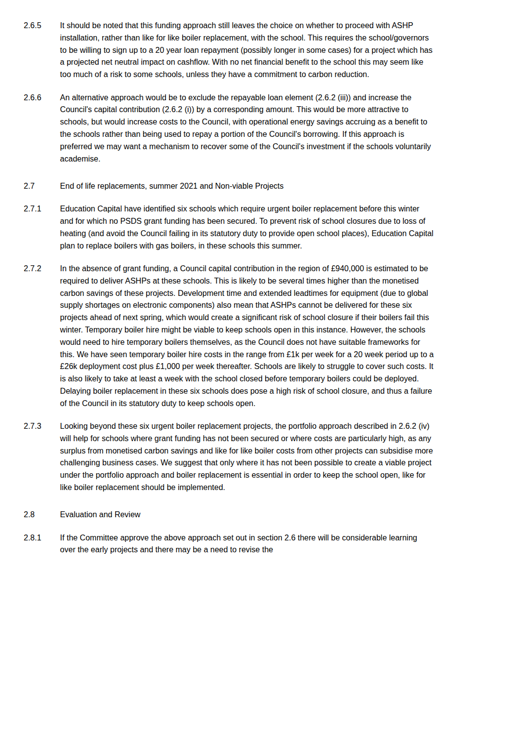2.6.5
It should be noted that this funding approach still leaves the choice on whether to proceed with ASHP installation, rather than like for like boiler replacement, with the school. This requires the school/governors to be willing to sign up to a 20 year loan repayment (possibly longer in some cases) for a project which has a projected net neutral impact on cashflow. With no net financial benefit to the school this may seem like too much of a risk to some schools, unless they have a commitment to carbon reduction.
2.6.6
An alternative approach would be to exclude the repayable loan element (2.6.2 (iii)) and increase the Council's capital contribution (2.6.2 (i)) by a corresponding amount. This would be more attractive to schools, but would increase costs to the Council, with operational energy savings accruing as a benefit to the schools rather than being used to repay a portion of the Council's borrowing. If this approach is preferred we may want a mechanism to recover some of the Council's investment if the schools voluntarily academise.
2.7 End of life replacements, summer 2021 and Non-viable Projects
2.7.1
Education Capital have identified six schools which require urgent boiler replacement before this winter and for which no PSDS grant funding has been secured. To prevent risk of school closures due to loss of heating (and avoid the Council failing in its statutory duty to provide open school places), Education Capital plan to replace boilers with gas boilers, in these schools this summer.
2.7.2
In the absence of grant funding, a Council capital contribution in the region of £940,000 is estimated to be required to deliver ASHPs at these schools. This is likely to be several times higher than the monetised carbon savings of these projects. Development time and extended leadtimes for equipment (due to global supply shortages on electronic components) also mean that ASHPs cannot be delivered for these six projects ahead of next spring, which would create a significant risk of school closure if their boilers fail this winter. Temporary boiler hire might be viable to keep schools open in this instance. However, the schools would need to hire temporary boilers themselves, as the Council does not have suitable frameworks for this. We have seen temporary boiler hire costs in the range from £1k per week for a 20 week period up to a £26k deployment cost plus £1,000 per week thereafter. Schools are likely to struggle to cover such costs. It is also likely to take at least a week with the school closed before temporary boilers could be deployed. Delaying boiler replacement in these six schools does pose a high risk of school closure, and thus a failure of the Council in its statutory duty to keep schools open.
2.7.3
Looking beyond these six urgent boiler replacement projects, the portfolio approach described in 2.6.2 (iv) will help for schools where grant funding has not been secured or where costs are particularly high, as any surplus from monetised carbon savings and like for like boiler costs from other projects can subsidise more challenging business cases. We suggest that only where it has not been possible to create a viable project under the portfolio approach and boiler replacement is essential in order to keep the school open, like for like boiler replacement should be implemented.
2.8 Evaluation and Review
2.8.1
If the Committee approve the above approach set out in section 2.6 there will be considerable learning over the early projects and there may be a need to revise the